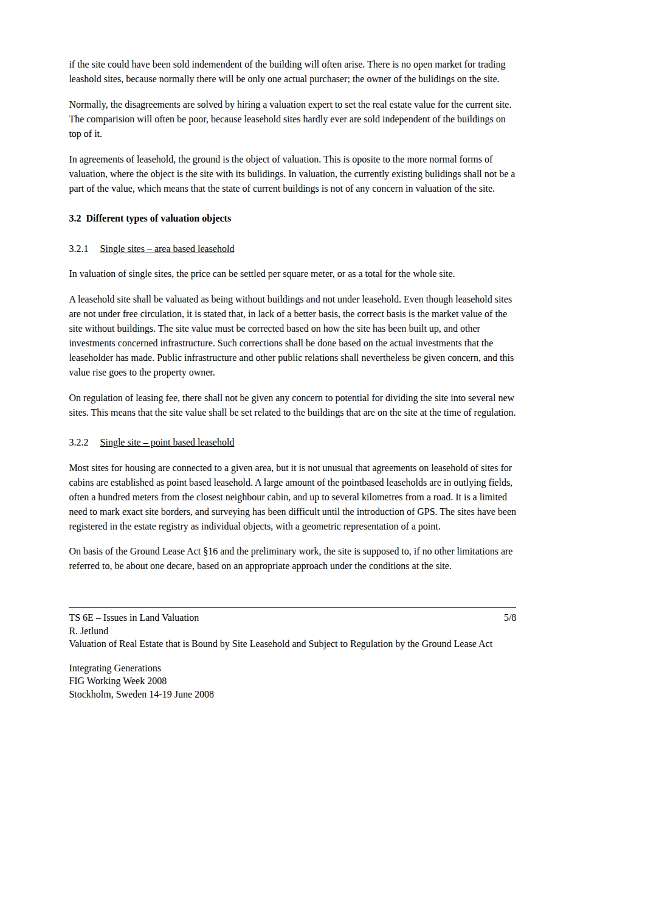if the site could have been sold indemendent of the building will often arise. There is no open market for trading leashold sites, because normally there will be only one actual purchaser; the owner of the bulidings on the site.
Normally, the disagreements are solved by hiring a valuation expert to set the real estate value for the current site. The comparision will often be poor, because leasehold sites hardly ever are sold independent of the buildings on top of it.
In agreements of leasehold, the ground is the object of valuation. This is oposite to the more normal forms of valuation, where the object is the site with its bulidings. In valuation, the currently existing bulidings shall not be a part of the value, which means that the state of current buildings is not of any concern in valuation of the site.
3.2 Different types of valuation objects
3.2.1 Single sites – area based leasehold
In valuation of single sites, the price can be settled per square meter, or as a total for the whole site.
A leasehold site shall be valuated as being without buildings and not under leasehold. Even though leasehold sites are not under free circulation, it is stated that, in lack of a better basis, the correct basis is the market value of the site without buildings. The site value must be corrected based on how the site has been built up, and other investments concerned infrastructure. Such corrections shall be done based on the actual investments that the leaseholder has made. Public infrastructure and other public relations shall nevertheless be given concern, and this value rise goes to the property owner.
On regulation of leasing fee, there shall not be given any concern to potential for dividing the site into several new sites. This means that the site value shall be set related to the buildings that are on the site at the time of regulation.
3.2.2 Single site – point based leasehold
Most sites for housing are connected to a given area, but it is not unusual that agreements on leasehold of sites for cabins are established as point based leasehold. A large amount of the pointbased leaseholds are in outlying fields, often a hundred meters from the closest neighbour cabin, and up to several kilometres from a road. It is a limited need to mark exact site borders, and surveying has been difficult until the introduction of GPS. The sites have been registered in the estate registry as individual objects, with a geometric representation of a point.
On basis of the Ground Lease Act §16 and the preliminary work, the site is supposed to, if no other limitations are referred to, be about one decare, based on an appropriate approach under the conditions at the site.
5/8
TS 6E – Issues in Land Valuation
R. Jetlund
Valuation of Real Estate that is Bound by Site Leasehold and Subject to Regulation by the Ground Lease Act
Integrating Generations
FIG Working Week 2008
Stockholm, Sweden 14-19 June 2008